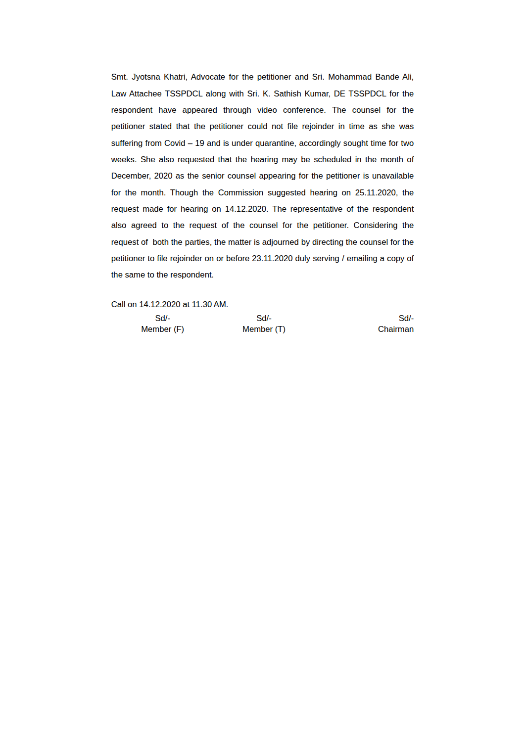Smt. Jyotsna Khatri, Advocate for the petitioner and Sri. Mohammad Bande Ali, Law Attachee TSSPDCL along with Sri. K. Sathish Kumar, DE TSSPDCL for the respondent have appeared through video conference. The counsel for the petitioner stated that the petitioner could not file rejoinder in time as she was suffering from Covid – 19 and is under quarantine, accordingly sought time for two weeks. She also requested that the hearing may be scheduled in the month of December, 2020 as the senior counsel appearing for the petitioner is unavailable for the month. Though the Commission suggested hearing on 25.11.2020, the request made for hearing on 14.12.2020. The representative of the respondent also agreed to the request of the counsel for the petitioner. Considering the request of both the parties, the matter is adjourned by directing the counsel for the petitioner to file rejoinder on or before 23.11.2020 duly serving / emailing a copy of the same to the respondent.
Call on 14.12.2020 at 11.30 AM.
| Sd/- | Sd/- | Sd/- |
| Member (F) | Member (T) | Chairman |